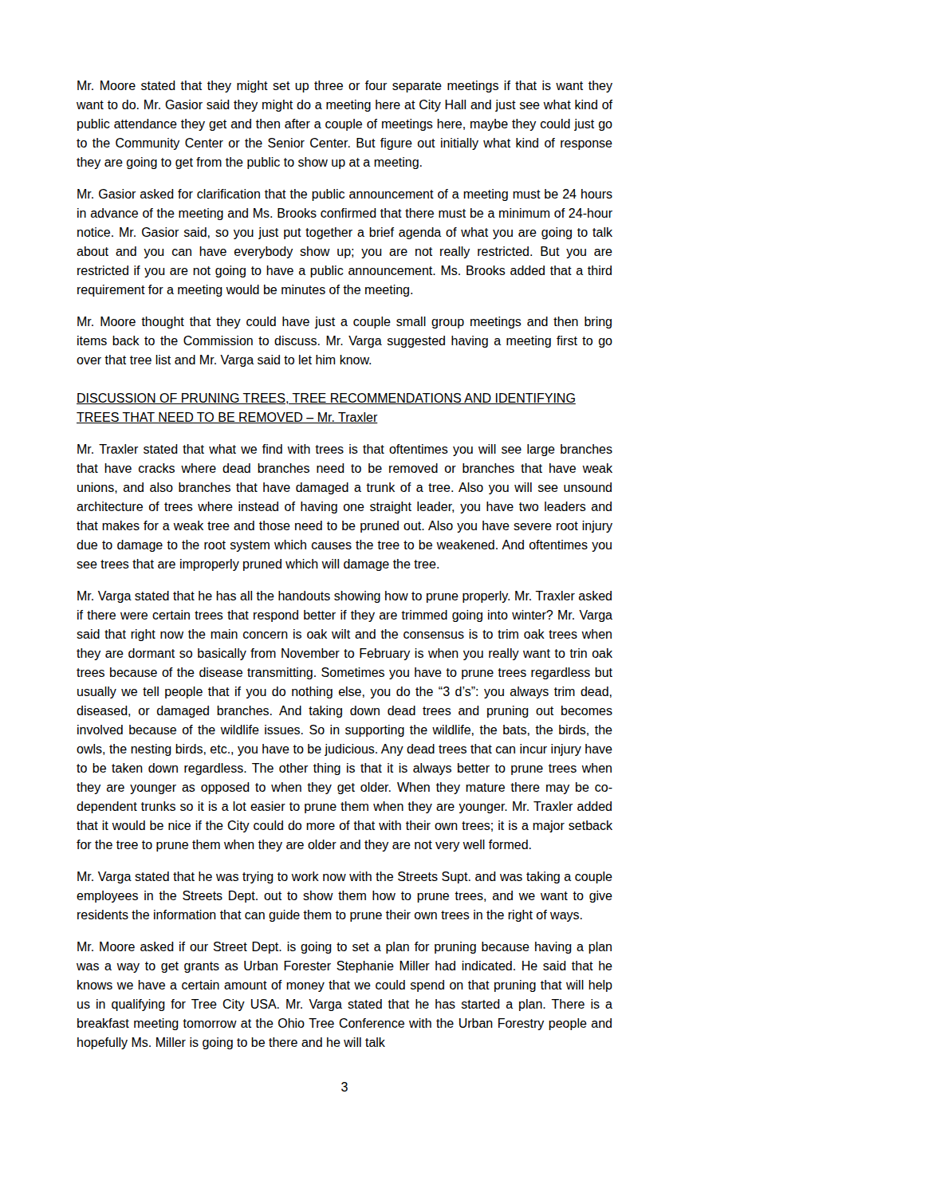Mr. Moore stated that they might set up three or four separate meetings if that is want they want to do. Mr. Gasior said they might do a meeting here at City Hall and just see what kind of public attendance they get and then after a couple of meetings here, maybe they could just go to the Community Center or the Senior Center. But figure out initially what kind of response they are going to get from the public to show up at a meeting.
Mr. Gasior asked for clarification that the public announcement of a meeting must be 24 hours in advance of the meeting and Ms. Brooks confirmed that there must be a minimum of 24-hour notice. Mr. Gasior said, so you just put together a brief agenda of what you are going to talk about and you can have everybody show up; you are not really restricted. But you are restricted if you are not going to have a public announcement. Ms. Brooks added that a third requirement for a meeting would be minutes of the meeting.
Mr. Moore thought that they could have just a couple small group meetings and then bring items back to the Commission to discuss. Mr. Varga suggested having a meeting first to go over that tree list and Mr. Varga said to let him know.
DISCUSSION OF PRUNING TREES, TREE RECOMMENDATIONS AND IDENTIFYING TREES THAT NEED TO BE REMOVED – Mr. Traxler
Mr. Traxler stated that what we find with trees is that oftentimes you will see large branches that have cracks where dead branches need to be removed or branches that have weak unions, and also branches that have damaged a trunk of a tree. Also you will see unsound architecture of trees where instead of having one straight leader, you have two leaders and that makes for a weak tree and those need to be pruned out. Also you have severe root injury due to damage to the root system which causes the tree to be weakened. And oftentimes you see trees that are improperly pruned which will damage the tree.
Mr. Varga stated that he has all the handouts showing how to prune properly. Mr. Traxler asked if there were certain trees that respond better if they are trimmed going into winter? Mr. Varga said that right now the main concern is oak wilt and the consensus is to trim oak trees when they are dormant so basically from November to February is when you really want to trin oak trees because of the disease transmitting. Sometimes you have to prune trees regardless but usually we tell people that if you do nothing else, you do the “3 d’s”: you always trim dead, diseased, or damaged branches. And taking down dead trees and pruning out becomes involved because of the wildlife issues. So in supporting the wildlife, the bats, the birds, the owls, the nesting birds, etc., you have to be judicious. Any dead trees that can incur injury have to be taken down regardless. The other thing is that it is always better to prune trees when they are younger as opposed to when they get older. When they mature there may be co-dependent trunks so it is a lot easier to prune them when they are younger. Mr. Traxler added that it would be nice if the City could do more of that with their own trees; it is a major setback for the tree to prune them when they are older and they are not very well formed.
Mr. Varga stated that he was trying to work now with the Streets Supt. and was taking a couple employees in the Streets Dept. out to show them how to prune trees, and we want to give residents the information that can guide them to prune their own trees in the right of ways.
Mr. Moore asked if our Street Dept. is going to set a plan for pruning because having a plan was a way to get grants as Urban Forester Stephanie Miller had indicated. He said that he knows we have a certain amount of money that we could spend on that pruning that will help us in qualifying for Tree City USA. Mr. Varga stated that he has started a plan. There is a breakfast meeting tomorrow at the Ohio Tree Conference with the Urban Forestry people and hopefully Ms. Miller is going to be there and he will talk
3